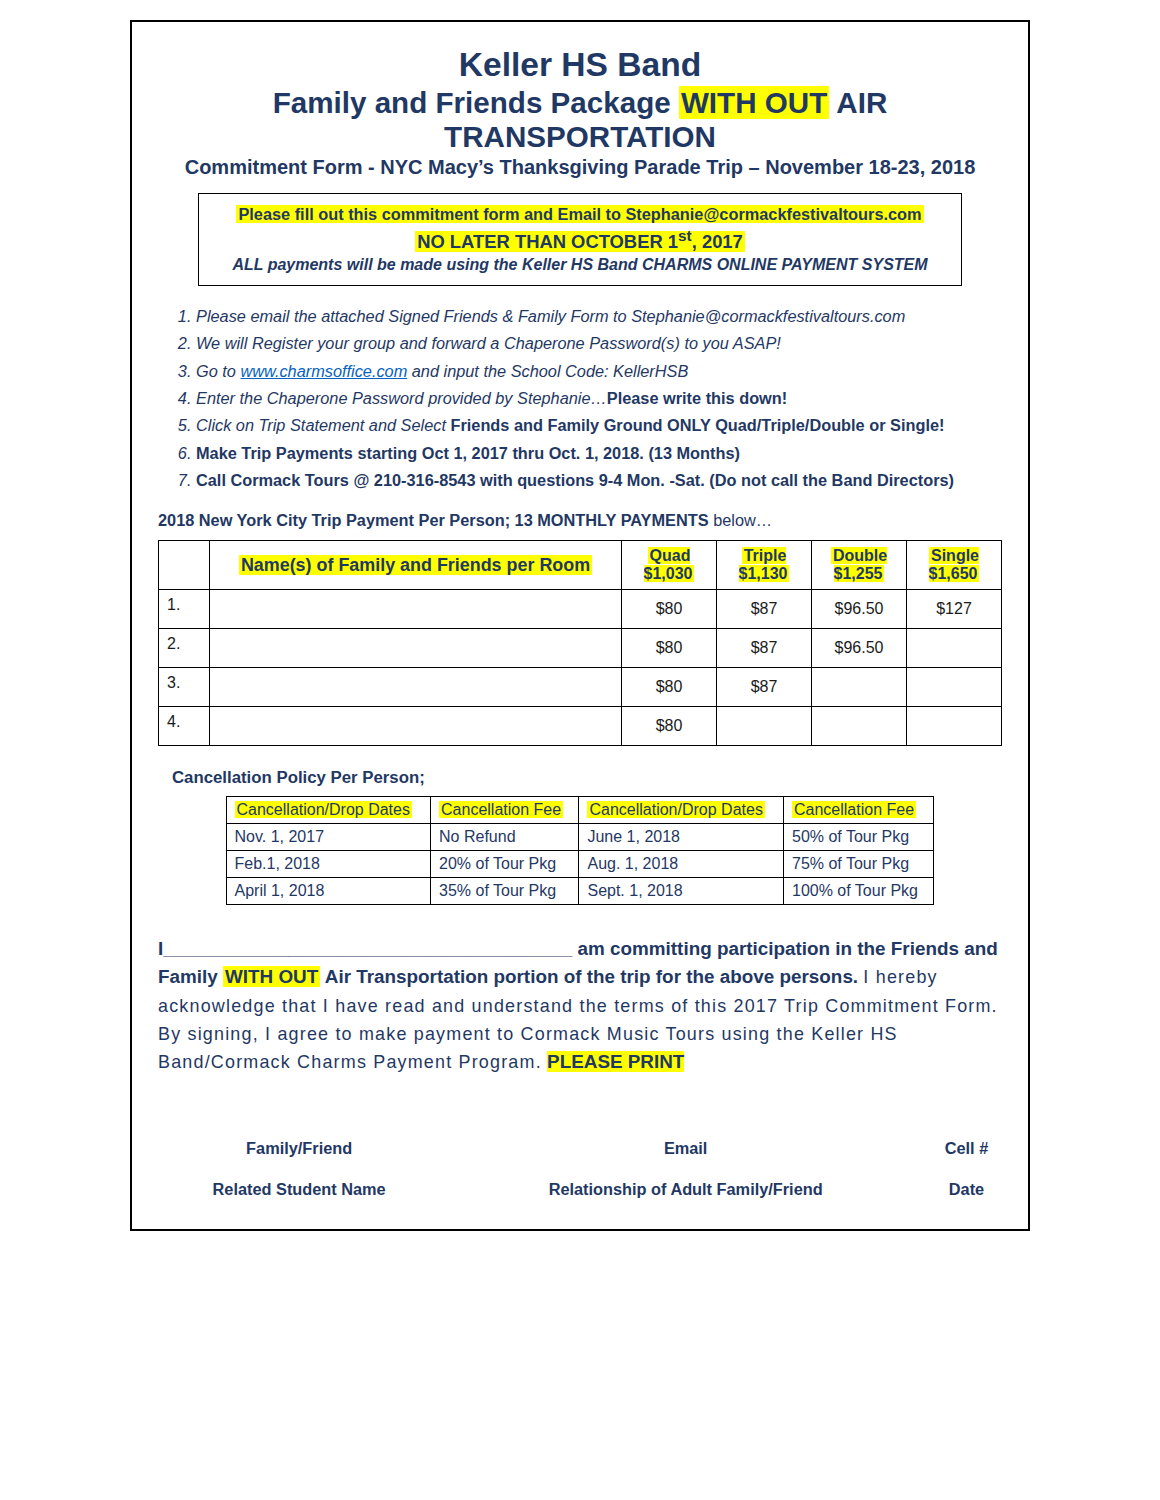Keller HS Band
Family and Friends Package WITH OUT AIR TRANSPORTATION
Commitment Form - NYC Macy’s Thanksgiving Parade Trip – November 18-23, 2018
Please fill out this commitment form and Email to Stephanie@cormackfestivaltours.com
NO LATER THAN OCTOBER 1st, 2017
ALL payments will be made using the Keller HS Band CHARMS ONLINE PAYMENT SYSTEM
Please email the attached Signed Friends & Family Form to Stephanie@cormackfestivaltours.com
We will Register your group and forward a Chaperone Password(s) to you ASAP!
Go to www.charmsoffice.com and input the School Code: KellerHSB
Enter the Chaperone Password provided by Stephanie…Please write this down!
Click on Trip Statement and Select Friends and Family Ground ONLY Quad/Triple/Double or Single!
Make Trip Payments starting Oct 1, 2017 thru Oct. 1, 2018. (13 Months)
Call Cormack Tours @ 210-316-8543 with questions 9-4 Mon. -Sat. (Do not call the Band Directors)
2018 New York City Trip Payment Per Person; 13 MONTHLY PAYMENTS below…
| | Name(s) of Family and Friends per Room | Quad $1,030 | Triple $1,130 | Double $1,255 | Single $1,650 |
| --- | --- | --- | --- | --- | --- |
| 1. | | $80 | $87 | $96.50 | $127 |
| 2. | | $80 | $87 | $96.50 | |
| 3. | | $80 | $87 | | |
| 4. | | $80 | | | |
Cancellation Policy Per Person;
| Cancellation/Drop Dates | Cancellation Fee | Cancellation/Drop Dates | Cancellation Fee |
| --- | --- | --- | --- |
| Nov. 1, 2017 | No Refund | June 1, 2018 | 50% of Tour Pkg |
| Feb.1, 2018 | 20% of Tour Pkg | Aug. 1, 2018 | 75% of Tour Pkg |
| April 1, 2018 | 35% of Tour Pkg | Sept. 1, 2018 | 100% of Tour Pkg |
I_______________________________________ am committing participation in the Friends and Family WITH OUT Air Transportation portion of the trip for the above persons. I hereby acknowledge that I have read and understand the terms of this 2017 Trip Commitment Form. By signing, I agree to make payment to Cormack Music Tours using the Keller HS Band/Cormack Charms Payment Program. PLEASE PRINT
| Family/Friend | | Email | | Cell # |
| Related Student Name | | Relationship of Adult Family/Friend | | Date |